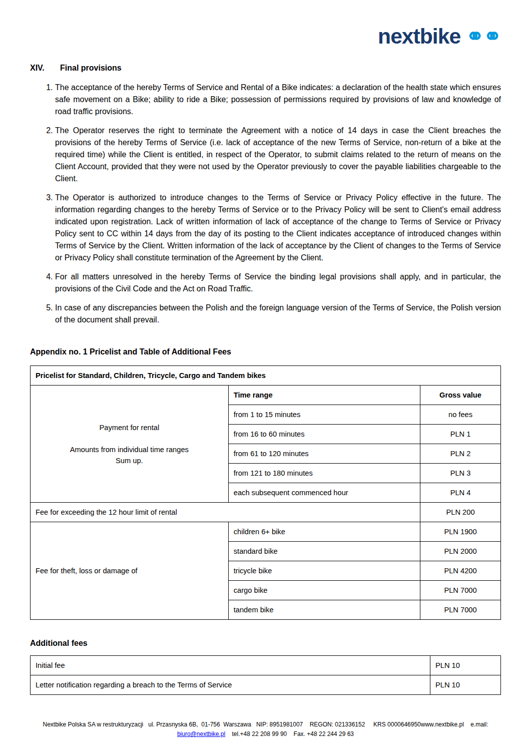nextbike ⚭⚭
XIV. Final provisions
The acceptance of the hereby Terms of Service and Rental of a Bike indicates: a declaration of the health state which ensures safe movement on a Bike; ability to ride a Bike; possession of permissions required by provisions of law and knowledge of road traffic provisions.
The Operator reserves the right to terminate the Agreement with a notice of 14 days in case the Client breaches the provisions of the hereby Terms of Service (i.e. lack of acceptance of the new Terms of Service, non-return of a bike at the required time) while the Client is entitled, in respect of the Operator, to submit claims related to the return of means on the Client Account, provided that they were not used by the Operator previously to cover the payable liabilities chargeable to the Client.
The Operator is authorized to introduce changes to the Terms of Service or Privacy Policy effective in the future. The information regarding changes to the hereby Terms of Service or to the Privacy Policy will be sent to Client's email address indicated upon registration. Lack of written information of lack of acceptance of the change to Terms of Service or Privacy Policy sent to CC within 14 days from the day of its posting to the Client indicates acceptance of introduced changes within Terms of Service by the Client. Written information of the lack of acceptance by the Client of changes to the Terms of Service or Privacy Policy shall constitute termination of the Agreement by the Client.
For all matters unresolved in the hereby Terms of Service the binding legal provisions shall apply, and in particular, the provisions of the Civil Code and the Act on Road Traffic.
In case of any discrepancies between the Polish and the foreign language version of the Terms of Service, the Polish version of the document shall prevail.
Appendix no. 1 Pricelist and Table of Additional Fees
| Pricelist for Standard, Children, Tricycle, Cargo and Tandem bikes |
| Payment for rental Amounts from individual time ranges Sum up. | Time range | Gross value |
| from 1 to 15 minutes | no fees |
| from 16 to 60 minutes | PLN 1 |
| from 61 to 120 minutes | PLN 2 |
| from 121 to 180 minutes | PLN 3 |
| each subsequent commenced hour | PLN 4 |
| Fee for exceeding the 12 hour limit of rental | PLN 200 |
| Fee for theft, loss or damage of | children 6+ bike | PLN 1900 |
| standard bike | PLN 2000 |
| tricycle bike | PLN 4200 |
| cargo bike | PLN 7000 |
| tandem bike | PLN 7000 |
Additional fees
| Initial fee | PLN 10 |
| Letter notification regarding a breach to the Terms of Service | PLN 10 |
Nextbike Polska SA w restrukturyzacji ul. Przasnyska 6B, 01-756 Warszawa NIP: 8951981007 REGON: 021336152 KRS 0000646950www.nextbike.pl e.mail: biuro@nextbike.pl tel.+48 22 208 99 90 Fax. +48 22 244 29 63